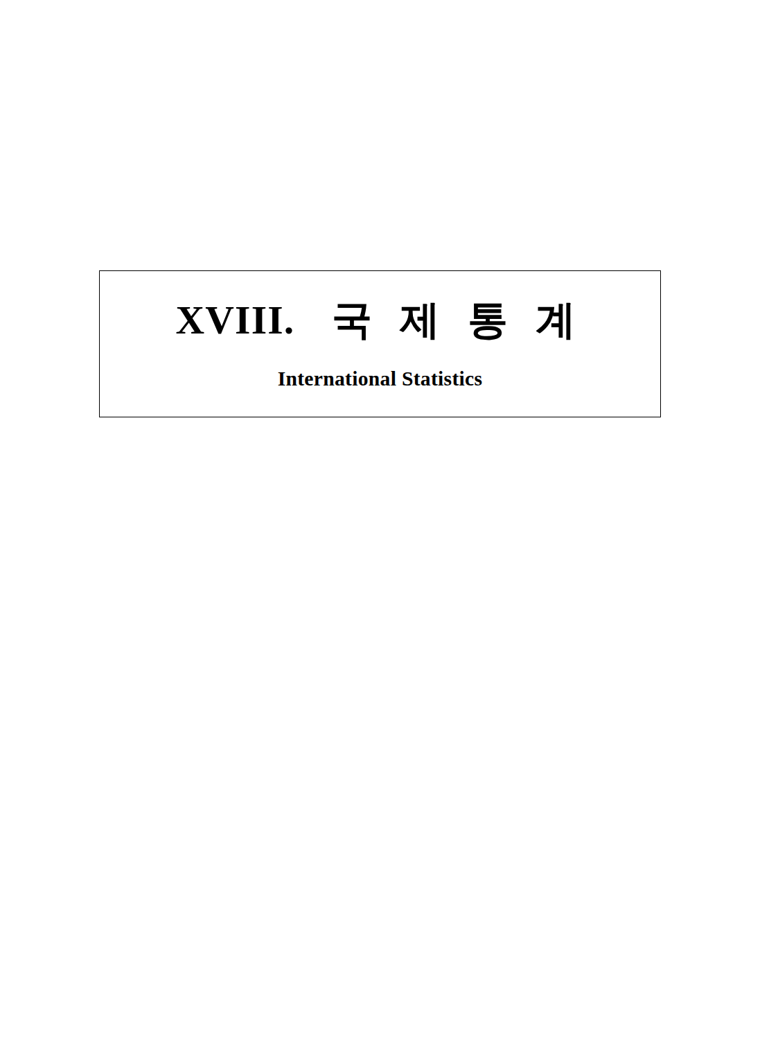XVIII. 국 제 통 계
International Statistics